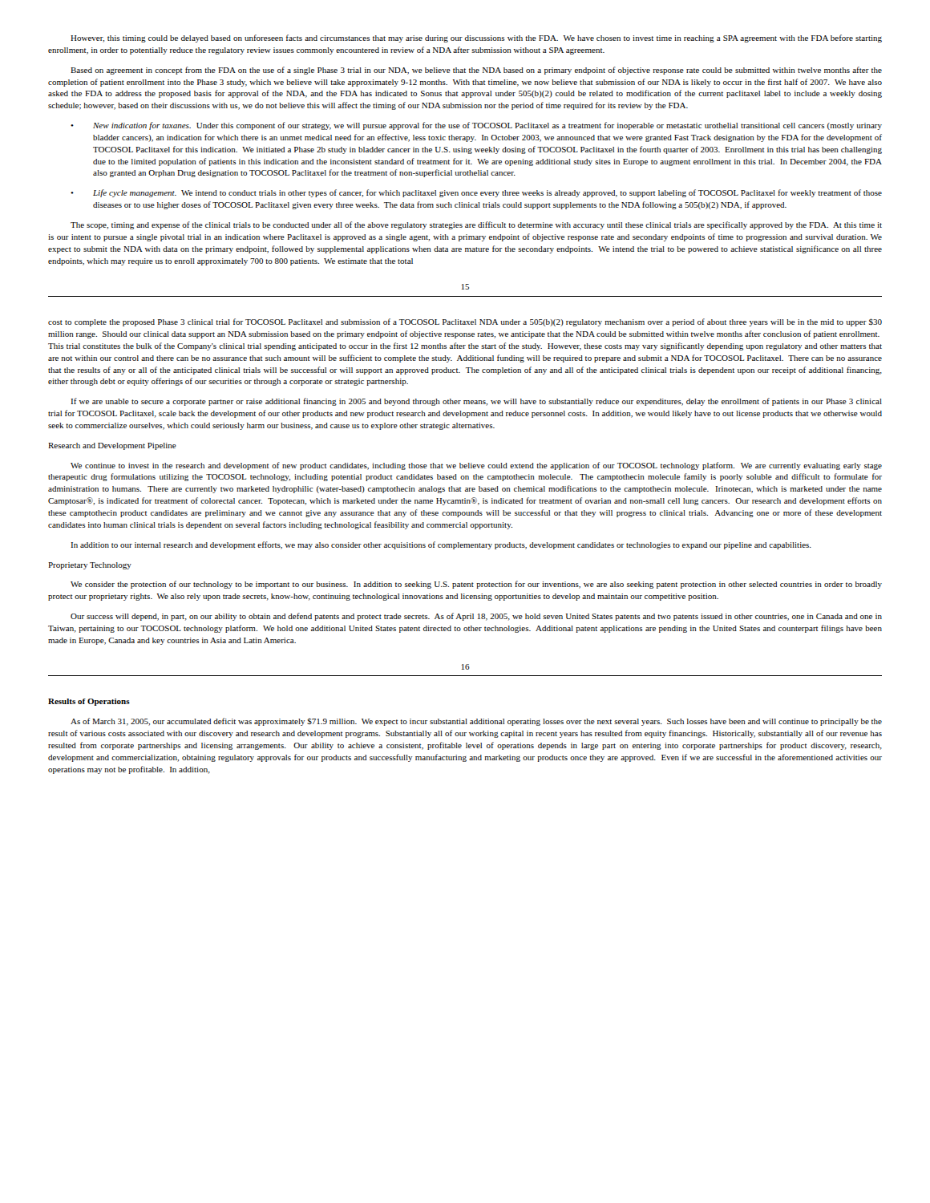However, this timing could be delayed based on unforeseen facts and circumstances that may arise during our discussions with the FDA. We have chosen to invest time in reaching a SPA agreement with the FDA before starting enrollment, in order to potentially reduce the regulatory review issues commonly encountered in review of a NDA after submission without a SPA agreement.
Based on agreement in concept from the FDA on the use of a single Phase 3 trial in our NDA, we believe that the NDA based on a primary endpoint of objective response rate could be submitted within twelve months after the completion of patient enrollment into the Phase 3 study, which we believe will take approximately 9-12 months. With that timeline, we now believe that submission of our NDA is likely to occur in the first half of 2007. We have also asked the FDA to address the proposed basis for approval of the NDA, and the FDA has indicated to Sonus that approval under 505(b)(2) could be related to modification of the current paclitaxel label to include a weekly dosing schedule; however, based on their discussions with us, we do not believe this will affect the timing of our NDA submission nor the period of time required for its review by the FDA.
New indication for taxanes. Under this component of our strategy, we will pursue approval for the use of TOCOSOL Paclitaxel as a treatment for inoperable or metastatic urothelial transitional cell cancers (mostly urinary bladder cancers), an indication for which there is an unmet medical need for an effective, less toxic therapy. In October 2003, we announced that we were granted Fast Track designation by the FDA for the development of TOCOSOL Paclitaxel for this indication. We initiated a Phase 2b study in bladder cancer in the U.S. using weekly dosing of TOCOSOL Paclitaxel in the fourth quarter of 2003. Enrollment in this trial has been challenging due to the limited population of patients in this indication and the inconsistent standard of treatment for it. We are opening additional study sites in Europe to augment enrollment in this trial. In December 2004, the FDA also granted an Orphan Drug designation to TOCOSOL Paclitaxel for the treatment of non-superficial urothelial cancer.
Life cycle management. We intend to conduct trials in other types of cancer, for which paclitaxel given once every three weeks is already approved, to support labeling of TOCOSOL Paclitaxel for weekly treatment of those diseases or to use higher doses of TOCOSOL Paclitaxel given every three weeks. The data from such clinical trials could support supplements to the NDA following a 505(b)(2) NDA, if approved.
The scope, timing and expense of the clinical trials to be conducted under all of the above regulatory strategies are difficult to determine with accuracy until these clinical trials are specifically approved by the FDA. At this time it is our intent to pursue a single pivotal trial in an indication where Paclitaxel is approved as a single agent, with a primary endpoint of objective response rate and secondary endpoints of time to progression and survival duration. We expect to submit the NDA with data on the primary endpoint, followed by supplemental applications when data are mature for the secondary endpoints. We intend the trial to be powered to achieve statistical significance on all three endpoints, which may require us to enroll approximately 700 to 800 patients. We estimate that the total
15
cost to complete the proposed Phase 3 clinical trial for TOCOSOL Paclitaxel and submission of a TOCOSOL Paclitaxel NDA under a 505(b)(2) regulatory mechanism over a period of about three years will be in the mid to upper $30 million range. Should our clinical data support an NDA submission based on the primary endpoint of objective response rates, we anticipate that the NDA could be submitted within twelve months after conclusion of patient enrollment. This trial constitutes the bulk of the Company's clinical trial spending anticipated to occur in the first 12 months after the start of the study. However, these costs may vary significantly depending upon regulatory and other matters that are not within our control and there can be no assurance that such amount will be sufficient to complete the study. Additional funding will be required to prepare and submit a NDA for TOCOSOL Paclitaxel. There can be no assurance that the results of any or all of the anticipated clinical trials will be successful or will support an approved product. The completion of any and all of the anticipated clinical trials is dependent upon our receipt of additional financing, either through debt or equity offerings of our securities or through a corporate or strategic partnership.
If we are unable to secure a corporate partner or raise additional financing in 2005 and beyond through other means, we will have to substantially reduce our expenditures, delay the enrollment of patients in our Phase 3 clinical trial for TOCOSOL Paclitaxel, scale back the development of our other products and new product research and development and reduce personnel costs. In addition, we would likely have to out license products that we otherwise would seek to commercialize ourselves, which could seriously harm our business, and cause us to explore other strategic alternatives.
Research and Development Pipeline
We continue to invest in the research and development of new product candidates, including those that we believe could extend the application of our TOCOSOL technology platform. We are currently evaluating early stage therapeutic drug formulations utilizing the TOCOSOL technology, including potential product candidates based on the camptothecin molecule. The camptothecin molecule family is poorly soluble and difficult to formulate for administration to humans. There are currently two marketed hydrophilic (water-based) camptothecin analogs that are based on chemical modifications to the camptothecin molecule. Irinotecan, which is marketed under the name Camptosar®, is indicated for treatment of colorectal cancer. Topotecan, which is marketed under the name Hycamtin®, is indicated for treatment of ovarian and non-small cell lung cancers. Our research and development efforts on these camptothecin product candidates are preliminary and we cannot give any assurance that any of these compounds will be successful or that they will progress to clinical trials. Advancing one or more of these development candidates into human clinical trials is dependent on several factors including technological feasibility and commercial opportunity.
In addition to our internal research and development efforts, we may also consider other acquisitions of complementary products, development candidates or technologies to expand our pipeline and capabilities.
Proprietary Technology
We consider the protection of our technology to be important to our business. In addition to seeking U.S. patent protection for our inventions, we are also seeking patent protection in other selected countries in order to broadly protect our proprietary rights. We also rely upon trade secrets, know-how, continuing technological innovations and licensing opportunities to develop and maintain our competitive position.
Our success will depend, in part, on our ability to obtain and defend patents and protect trade secrets. As of April 18, 2005, we hold seven United States patents and two patents issued in other countries, one in Canada and one in Taiwan, pertaining to our TOCOSOL technology platform. We hold one additional United States patent directed to other technologies. Additional patent applications are pending in the United States and counterpart filings have been made in Europe, Canada and key countries in Asia and Latin America.
16
Results of Operations
As of March 31, 2005, our accumulated deficit was approximately $71.9 million. We expect to incur substantial additional operating losses over the next several years. Such losses have been and will continue to principally be the result of various costs associated with our discovery and research and development programs. Substantially all of our working capital in recent years has resulted from equity financings. Historically, substantially all of our revenue has resulted from corporate partnerships and licensing arrangements. Our ability to achieve a consistent, profitable level of operations depends in large part on entering into corporate partnerships for product discovery, research, development and commercialization, obtaining regulatory approvals for our products and successfully manufacturing and marketing our products once they are approved. Even if we are successful in the aforementioned activities our operations may not be profitable. In addition,